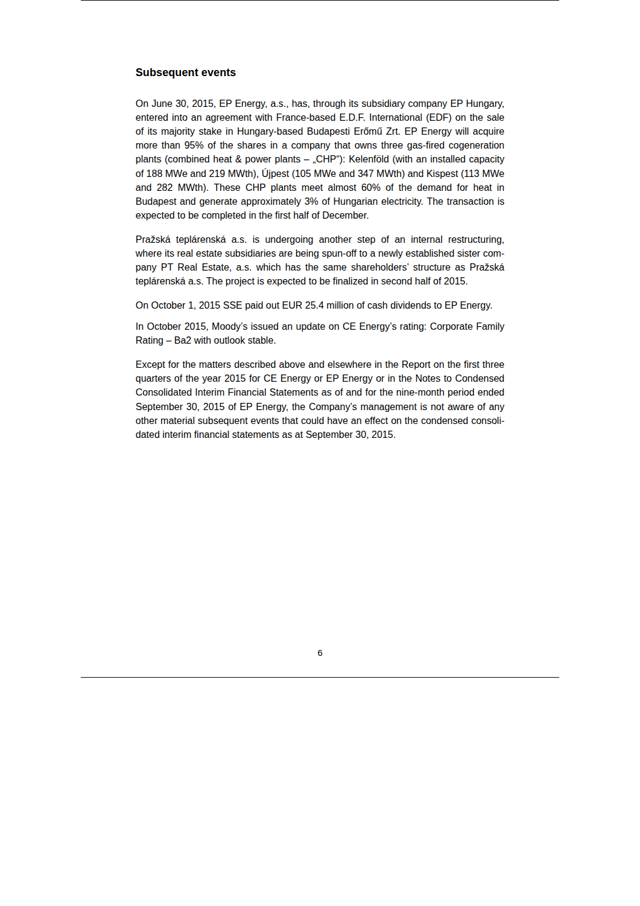Subsequent events
On June 30, 2015, EP Energy, a.s., has, through its subsidiary company EP Hungary, entered into an agreement with France-based E.D.F. International (EDF) on the sale of its majority stake in Hungary-based Budapesti Erőmű Zrt. EP Energy will acquire more than 95% of the shares in a company that owns three gas-fired cogeneration plants (combined heat & power plants – „CHP“): Kelenföld (with an installed capacity of 188 MWe and 219 MWth), Újpest (105 MWe and 347 MWth) and Kispest (113 MWe and 282 MWth). These CHP plants meet almost 60% of the demand for heat in Budapest and generate approximately 3% of Hungarian electricity. The transaction is expected to be completed in the first half of December.
Pražská teplárenská a.s. is undergoing another step of an internal restructuring, where its real estate subsidiaries are being spun-off to a newly established sister company PT Real Estate, a.s. which has the same shareholders’ structure as Pražská teplárenská a.s. The project is expected to be finalized in second half of 2015.
On October 1, 2015 SSE paid out EUR 25.4 million of cash dividends to EP Energy.
In October 2015, Moody’s issued an update on CE Energy’s rating: Corporate Family Rating – Ba2 with outlook stable.
Except for the matters described above and elsewhere in the Report on the first three quarters of the year 2015 for CE Energy or EP Energy or in the Notes to Condensed Consolidated Interim Financial Statements as of and for the nine-month period ended September 30, 2015 of EP Energy, the Company’s management is not aware of any other material subsequent events that could have an effect on the condensed consolidated interim financial statements as at September 30, 2015.
6